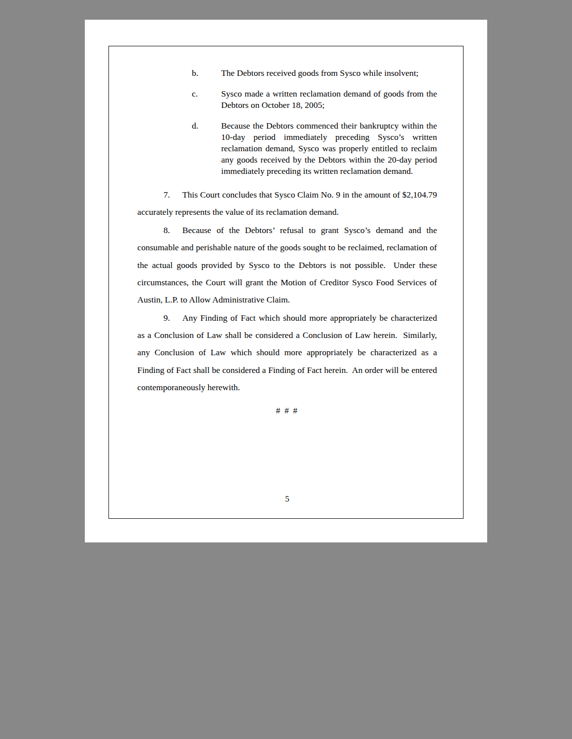b.
The Debtors received goods from Sysco while insolvent;
c.
Sysco made a written reclamation demand of goods from the Debtors on October 18, 2005;
d.
Because the Debtors commenced their bankruptcy within the 10-day period immediately preceding Sysco’s written reclamation demand, Sysco was properly entitled to reclaim any goods received by the Debtors within the 20-day period immediately preceding its written reclamation demand.
7. This Court concludes that Sysco Claim No. 9 in the amount of $2,104.79 accurately represents the value of its reclamation demand.
8. Because of the Debtors’ refusal to grant Sysco’s demand and the consumable and perishable nature of the goods sought to be reclaimed, reclamation of the actual goods provided by Sysco to the Debtors is not possible. Under these circumstances, the Court will grant the Motion of Creditor Sysco Food Services of Austin, L.P. to Allow Administrative Claim.
9. Any Finding of Fact which should more appropriately be characterized as a Conclusion of Law shall be considered a Conclusion of Law herein. Similarly, any Conclusion of Law which should more appropriately be characterized as a Finding of Fact shall be considered a Finding of Fact herein. An order will be entered contemporaneously herewith.
# # #
5